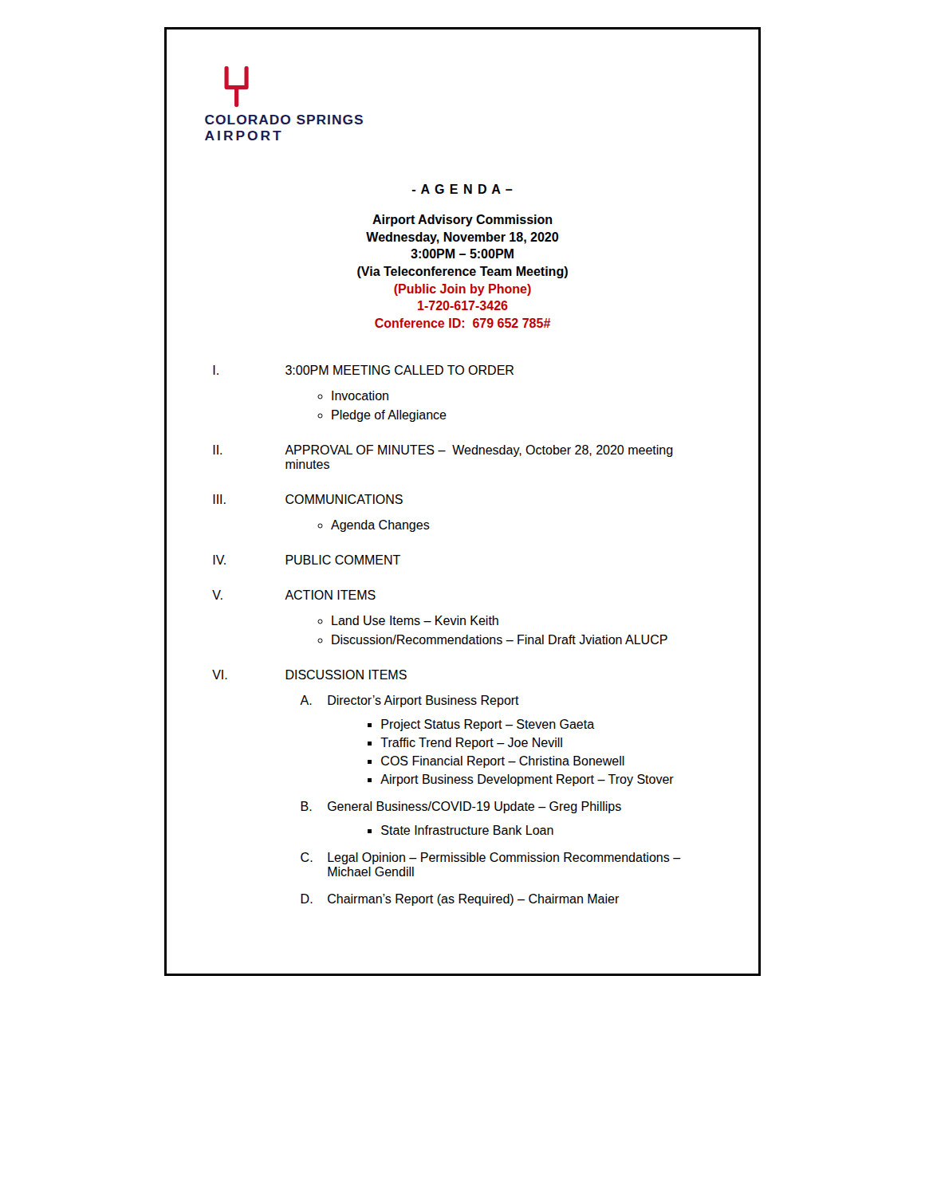⑂
COLORADO SPRINGSAIRPORT
- A G E N D A –
Airport Advisory Commission
Wednesday, November 18, 2020
3:00PM – 5:00PM
(Via Teleconference Team Meeting)
(Public Join by Phone)
1-720-617-3426
Conference ID: 679 652 785#
I. 3:00PM MEETING CALLED TO ORDER
Invocation
Pledge of Allegiance
II. APPROVAL OF MINUTES – Wednesday, October 28, 2020 meeting minutes
III. COMMUNICATIONS
Agenda Changes
IV. PUBLIC COMMENT
V. ACTION ITEMS
Land Use Items – Kevin Keith
Discussion/Recommendations – Final Draft Jviation ALUCP
VI. DISCUSSION ITEMS
A. Director’s Airport Business Report
Project Status Report – Steven Gaeta
Traffic Trend Report – Joe Nevill
COS Financial Report – Christina Bonewell
Airport Business Development Report – Troy Stover
B. General Business/COVID-19 Update – Greg Phillips
State Infrastructure Bank Loan
C. Legal Opinion – Permissible Commission Recommendations – Michael Gendill
D. Chairman’s Report (as Required) – Chairman Maier